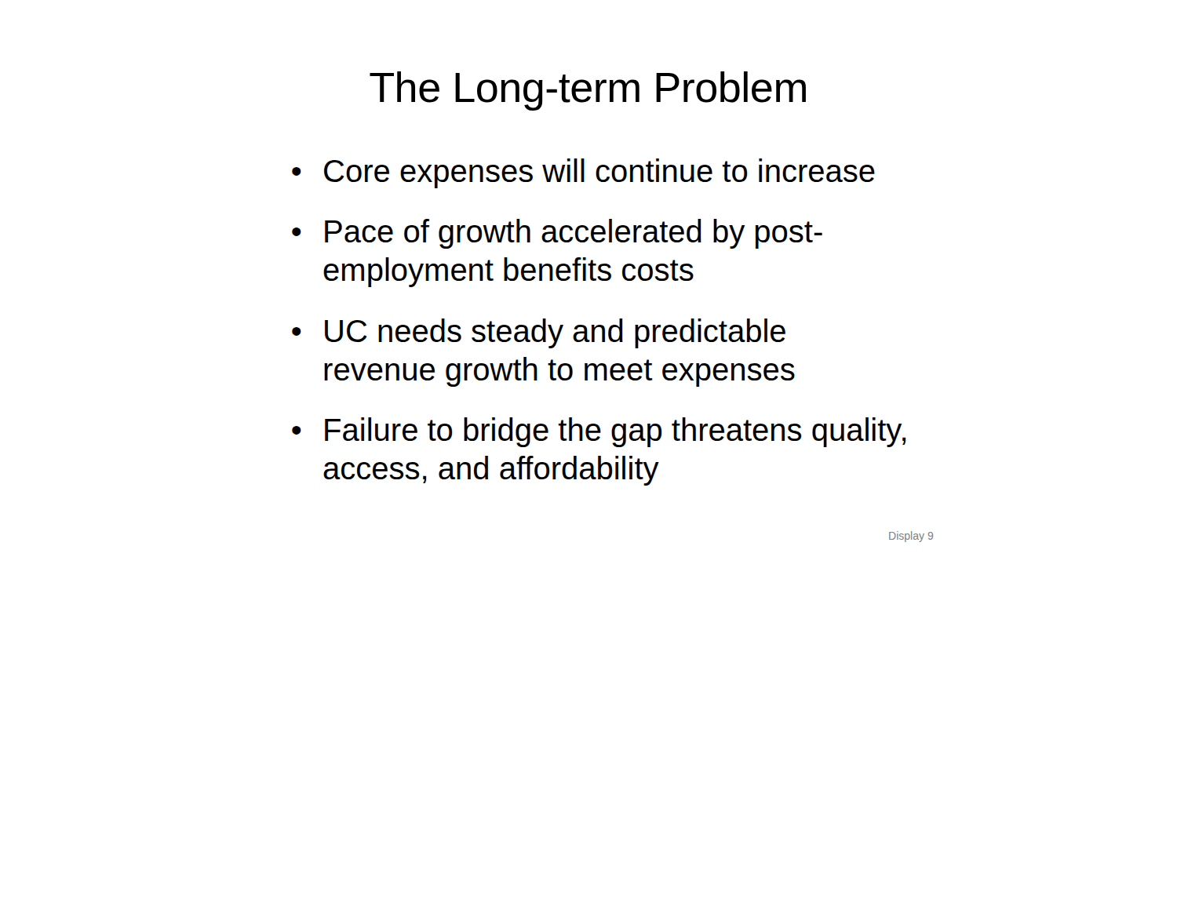The Long-term Problem
Core expenses will continue to increase
Pace of growth accelerated by post-employment benefits costs
UC needs steady and predictable revenue growth to meet expenses
Failure to bridge the gap threatens quality, access, and affordability
Display 9